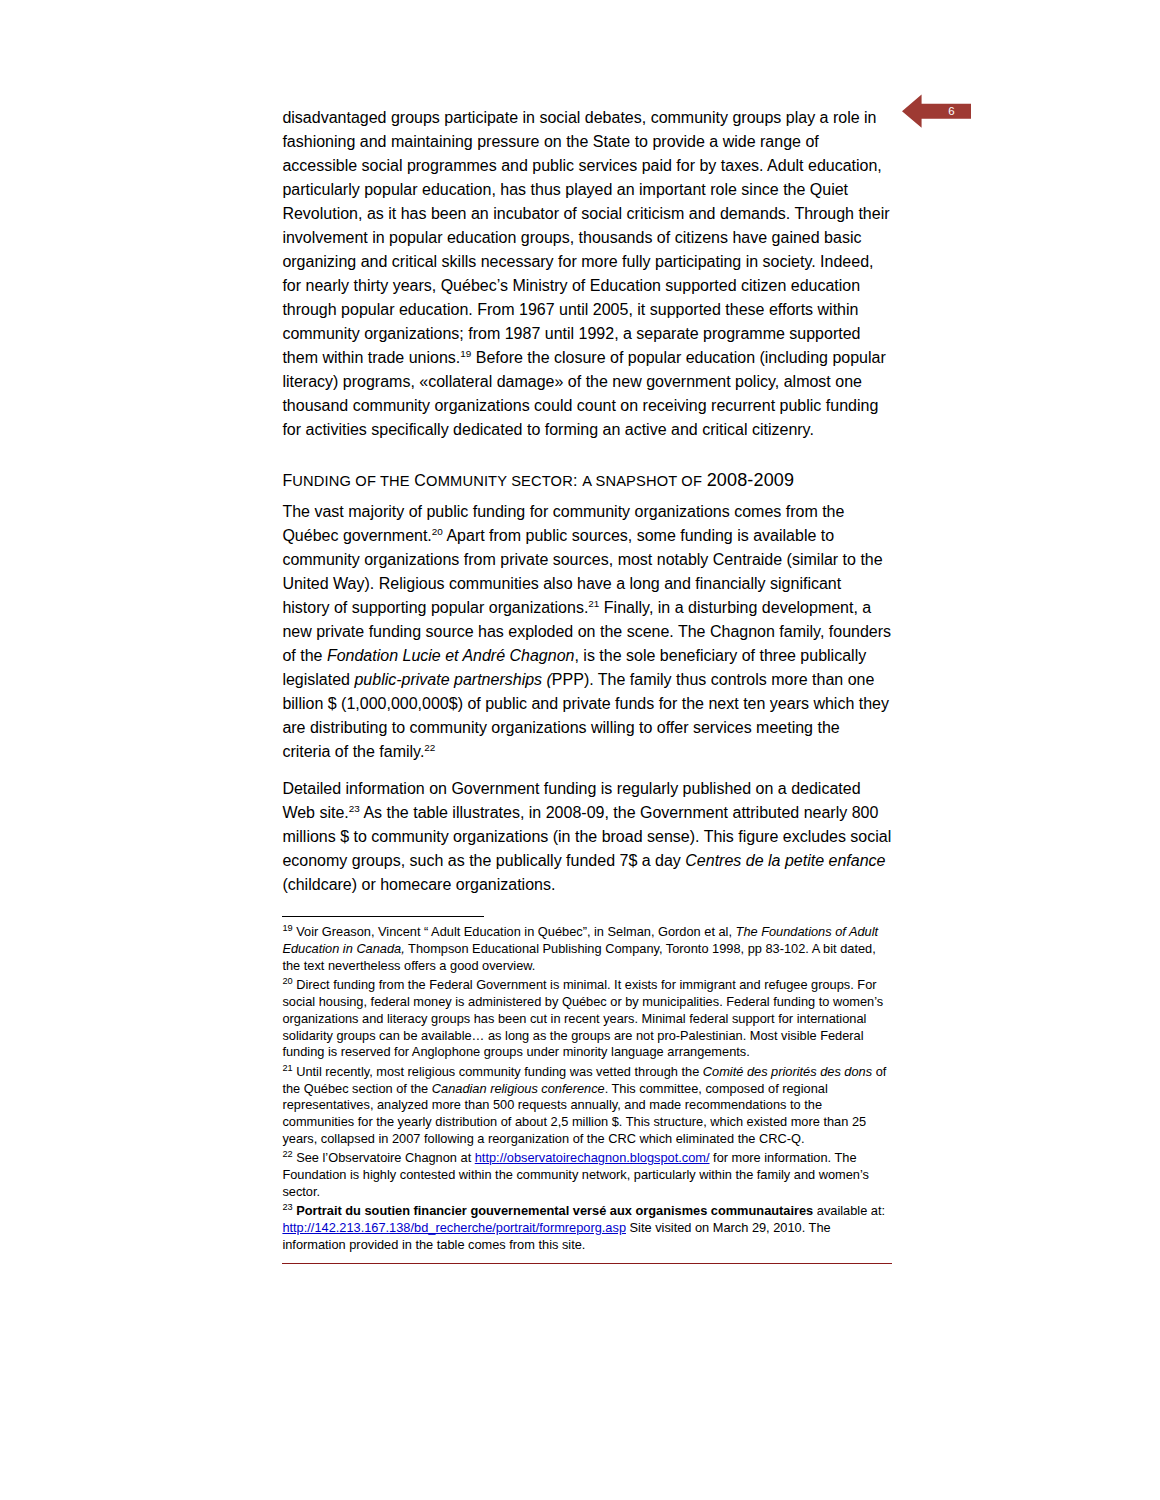6
disadvantaged groups participate in social debates, community groups play a role in fashioning and maintaining pressure on the State to provide a wide range of accessible social programmes and public services paid for by taxes. Adult education, particularly popular education, has thus played an important role since the Quiet Revolution, as it has been an incubator of social criticism and demands. Through their involvement in popular education groups, thousands of citizens have gained basic organizing and critical skills necessary for more fully participating in society. Indeed, for nearly thirty years, Québec’s Ministry of Education supported citizen education through popular education. From 1967 until 2005, it supported these efforts within community organizations; from 1987 until 1992, a separate programme supported them within trade unions.19 Before the closure of popular education (including popular literacy) programs, «collateral damage» of the new government policy, almost one thousand community organizations could count on receiving recurrent public funding for activities specifically dedicated to forming an active and critical citizenry.
FUNDING OF THE COMMUNITY SECTOR: A SNAPSHOT OF 2008-2009
The vast majority of public funding for community organizations comes from the Québec government.20 Apart from public sources, some funding is available to community organizations from private sources, most notably Centraide (similar to the United Way). Religious communities also have a long and financially significant history of supporting popular organizations.21 Finally, in a disturbing development, a new private funding source has exploded on the scene. The Chagnon family, founders of the Fondation Lucie et André Chagnon, is the sole beneficiary of three publically legislated public-private partnerships (PPP). The family thus controls more than one billion $ (1,000,000,000$) of public and private funds for the next ten years which they are distributing to community organizations willing to offer services meeting the criteria of the family.22
Detailed information on Government funding is regularly published on a dedicated Web site.23 As the table illustrates, in 2008-09, the Government attributed nearly 800 millions $ to community organizations (in the broad sense). This figure excludes social economy groups, such as the publically funded 7$ a day Centres de la petite enfance (childcare) or homecare organizations.
19 Voir Greason, Vincent “ Adult Education in Québec”, in Selman, Gordon et al, The Foundations of Adult Education in Canada, Thompson Educational Publishing Company, Toronto 1998, pp 83-102. A bit dated, the text nevertheless offers a good overview.
20 Direct funding from the Federal Government is minimal. It exists for immigrant and refugee groups. For social housing, federal money is administered by Québec or by municipalities. Federal funding to women’s organizations and literacy groups has been cut in recent years. Minimal federal support for international solidarity groups can be available… as long as the groups are not pro-Palestinian. Most visible Federal funding is reserved for Anglophone groups under minority language arrangements.
21 Until recently, most religious community funding was vetted through the Comité des priorités des dons of the Québec section of the Canadian religious conference. This committee, composed of regional representatives, analyzed more than 500 requests annually, and made recommendations to the communities for the yearly distribution of about 2,5 million $. This structure, which existed more than 25 years, collapsed in 2007 following a reorganization of the CRC which eliminated the CRC-Q.
22 See l’Observatoire Chagnon at http://observatoirechagnon.blogspot.com/ for more information. The Foundation is highly contested within the community network, particularly within the family and women’s sector.
23 Portrait du soutien financier gouvernemental versé aux organismes communautaires available at: http://142.213.167.138/bd_recherche/portrait/formreporg.asp Site visited on March 29, 2010. The information provided in the table comes from this site.